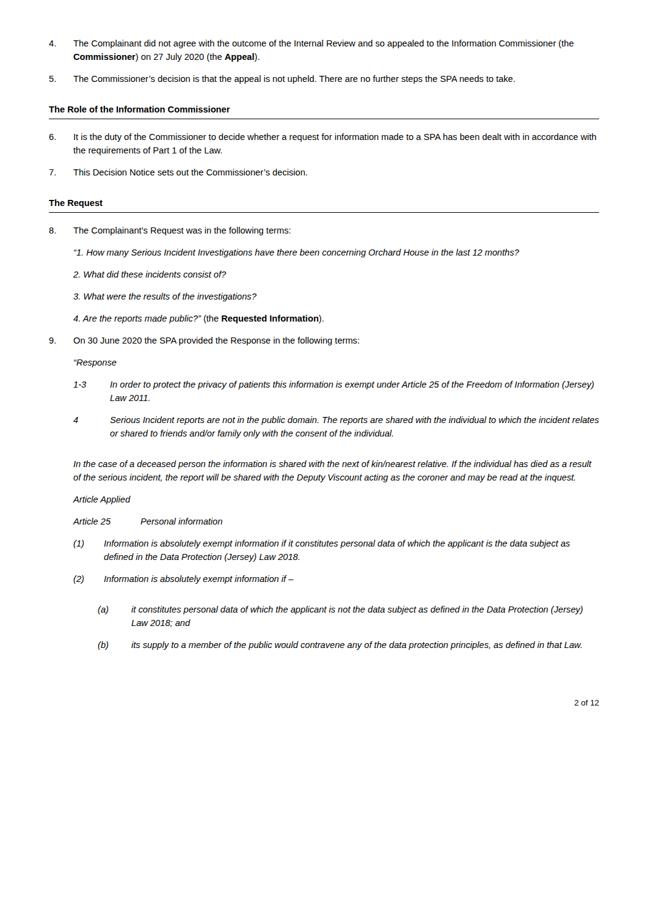The Complainant did not agree with the outcome of the Internal Review and so appealed to the Information Commissioner (the Commissioner) on 27 July 2020 (the Appeal).
The Commissioner’s decision is that the appeal is not upheld. There are no further steps the SPA needs to take.
The Role of the Information Commissioner
It is the duty of the Commissioner to decide whether a request for information made to a SPA has been dealt with in accordance with the requirements of Part 1 of the Law.
This Decision Notice sets out the Commissioner’s decision.
The Request
The Complainant’s Request was in the following terms:
“1. How many Serious Incident Investigations have there been concerning Orchard House in the last 12 months?
2. What did these incidents consist of?
3. What were the results of the investigations?
4. Are the reports made public?” (the Requested Information).
On 30 June 2020 the SPA provided the Response in the following terms:
“Response
| 1-3 | In order to protect the privacy of patients this information is exempt under Article 25 of the Freedom of Information (Jersey) Law 2011. |
| 4 | Serious Incident reports are not in the public domain. The reports are shared with the individual to which the incident relates or shared to friends and/or family only with the consent of the individual. |
In the case of a deceased person the information is shared with the next of kin/nearest relative. If the individual has died as a result of the serious incident, the report will be shared with the Deputy Viscount acting as the coroner and may be read at the inquest.
Article Applied
Article 25 Personal information
| (1) | Information is absolutely exempt information if it constitutes personal data of which the applicant is the data subject as defined in the Data Protection (Jersey) Law 2018. |
| (2) | Information is absolutely exempt information if – |
| (a) | it constitutes personal data of which the applicant is not the data subject as defined in the Data Protection (Jersey) Law 2018; and |
| (b) | its supply to a member of the public would contravene any of the data protection principles, as defined in that Law. |
2 of 12